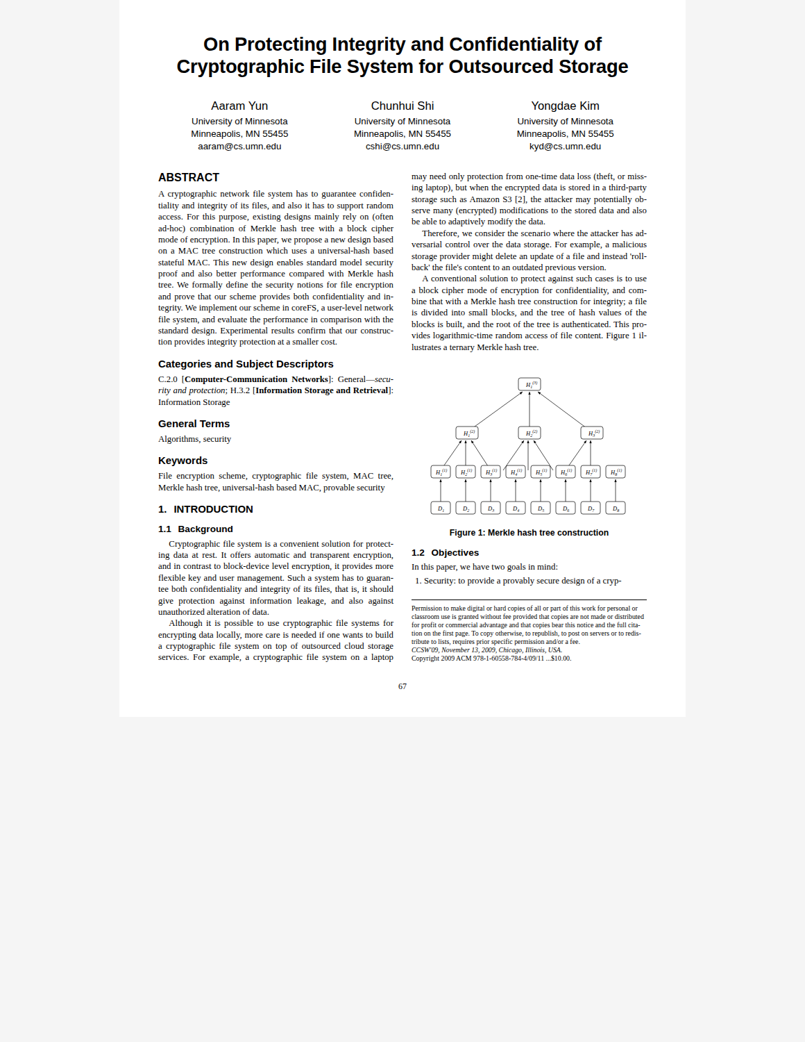On Protecting Integrity and Confidentiality of
Cryptographic File System for Outsourced Storage
Aaram Yun
University of Minnesota
Minneapolis, MN 55455
aaram@cs.umn.edu
Chunhui Shi
University of Minnesota
Minneapolis, MN 55455
cshi@cs.umn.edu
Yongdae Kim
University of Minnesota
Minneapolis, MN 55455
kyd@cs.umn.edu
ABSTRACT
A cryptographic network file system has to guarantee confidentiality and integrity of its files, and also it has to support random access. For this purpose, existing designs mainly rely on (often ad-hoc) combination of Merkle hash tree with a block cipher mode of encryption. In this paper, we propose a new design based on a MAC tree construction which uses a universal-hash based stateful MAC. This new design enables standard model security proof and also better performance compared with Merkle hash tree. We formally define the security notions for file encryption and prove that our scheme provides both confidentiality and integrity. We implement our scheme in coreFS, a user-level network file system, and evaluate the performance in comparison with the standard design. Experimental results confirm that our construction provides integrity protection at a smaller cost.
Categories and Subject Descriptors
C.2.0 [Computer-Communication Networks]: General—security and protection; H.3.2 [Information Storage and Retrieval]: Information Storage
General Terms
Algorithms, security
Keywords
File encryption scheme, cryptographic file system, MAC tree, Merkle hash tree, universal-hash based MAC, provable security
1. INTRODUCTION
1.1 Background
Cryptographic file system is a convenient solution for protecting data at rest. It offers automatic and transparent encryption, and in contrast to block-device level encryption, it provides more flexible key and user management. Such a system has to guarantee both confidentiality and integrity of its files, that is, it should give protection against information leakage, and also against unauthorized alteration of data.
Although it is possible to use cryptographic file systems for encrypting data locally, more care is needed if one wants to build a cryptographic file system on top of outsourced cloud storage services. For example, a cryptographic file system on a laptop may need only protection from one-time data loss (theft, or missing laptop), but when the encrypted data is stored in a third-party storage such as Amazon S3 [2], the attacker may potentially observe many (encrypted) modifications to the stored data and also be able to adaptively modify the data.
Therefore, we consider the scenario where the attacker has adversarial control over the data storage. For example, a malicious storage provider might delete an update of a file and instead 'roll-back' the file's content to an outdated previous version.
A conventional solution to protect against such cases is to use a block cipher mode of encryption for confidentiality, and combine that with a Merkle hash tree construction for integrity; a file is divided into small blocks, and the tree of hash values of the blocks is built, and the root of the tree is authenticated. This provides logarithmic-time random access of file content. Figure 1 illustrates a ternary Merkle hash tree.
H1(3) H1(2) H2(2) H3(2) H1(1) H2(1) H3(1) H4(1) H5(1) H6(1) H7(1) H8(1) D1 D2 D3 D4 D5 D6 D7 D8
Figure 1: Merkle hash tree construction
1.2 Objectives
In this paper, we have two goals in mind:
Security: to provide a provably secure design of a cryp-
Permission to make digital or hard copies of all or part of this work for personal or classroom use is granted without fee provided that copies are not made or distributed for profit or commercial advantage and that copies bear this notice and the full citation on the first page. To copy otherwise, to republish, to post on servers or to redistribute to lists, requires prior specific permission and/or a fee.
CCSW'09, November 13, 2009, Chicago, Illinois, USA.
Copyright 2009 ACM 978-1-60558-784-4/09/11 ...$10.00.
67